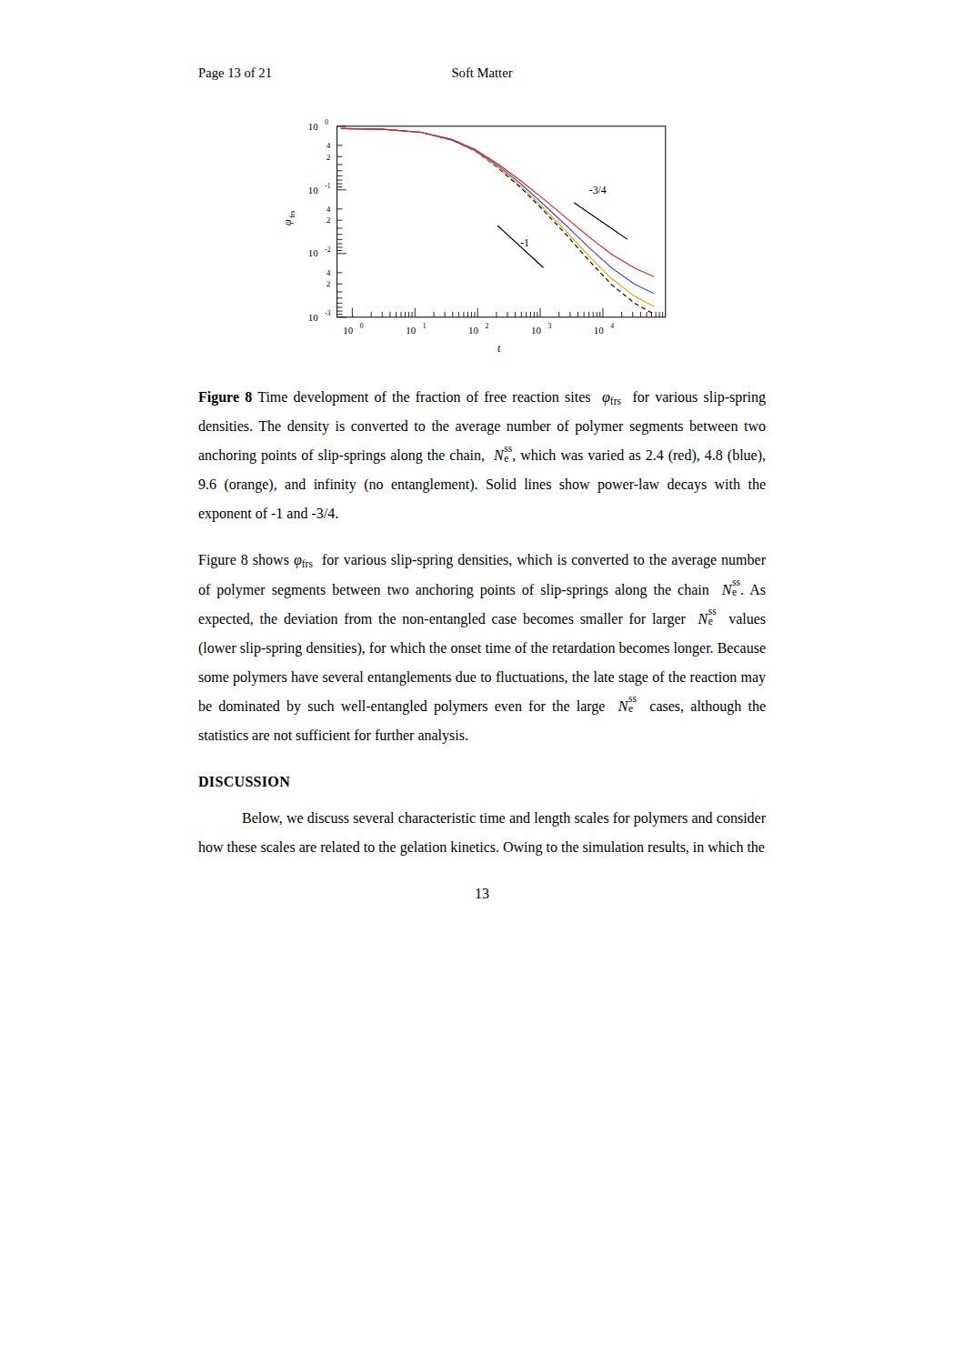Page 13 of 21
Soft Matter
Page 13 of 21
100 10-1 10-2 10-3 4 2 4 2 4 2 φ frs 100 101 102 103 104 t -3/4 -1
Figure 8 Time development of the fraction of free reaction sites φfrs for various slip-spring densities. The density is converted to the average number of polymer segments between two anchoring points of slip-springs along the chain, Nss e, which was varied as 2.4 (red), 4.8 (blue), 9.6 (orange), and infinity (no entanglement). Solid lines show power-law decays with the exponent of -1 and -3/4.
Figure 8 shows φfrs for various slip-spring densities, which is converted to the average number of polymer segments between two anchoring points of slip-springs along the chain Nss e. As expected, the deviation from the non-entangled case becomes smaller for larger Nss e values (lower slip-spring densities), for which the onset time of the retardation becomes longer. Because some polymers have several entanglements due to fluctuations, the late stage of the reaction may be dominated by such well-entangled polymers even for the large Nss e cases, although the statistics are not sufficient for further analysis.
DISCUSSION
Below, we discuss several characteristic time and length scales for polymers and consider how these scales are related to the gelation kinetics. Owing to the simulation results, in which the
13